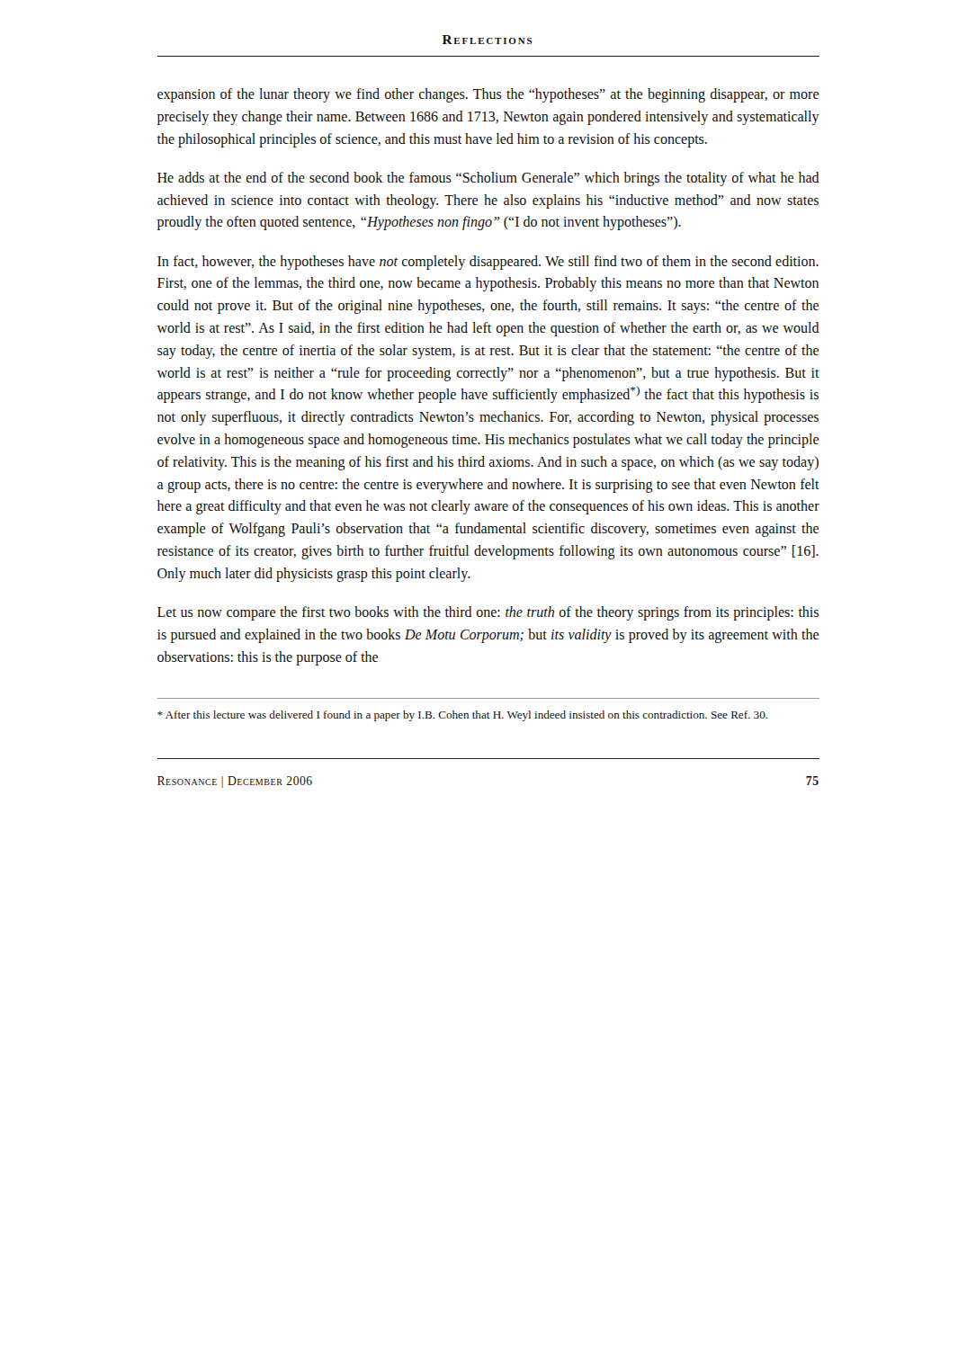Reflections
expansion of the lunar theory we find other changes. Thus the “hypotheses” at the beginning disappear, or more precisely they change their name. Between 1686 and 1713, Newton again pondered intensively and systematically the philosophical principles of science, and this must have led him to a revision of his concepts.
He adds at the end of the second book the famous “Scholium Generale” which brings the totality of what he had achieved in science into contact with theology. There he also explains his “inductive method” and now states proudly the often quoted sentence, “Hypotheses non fingo” (“I do not invent hypotheses”).
In fact, however, the hypotheses have not completely disappeared. We still find two of them in the second edition. First, one of the lemmas, the third one, now became a hypothesis. Probably this means no more than that Newton could not prove it. But of the original nine hypotheses, one, the fourth, still remains. It says: “the centre of the world is at rest”. As I said, in the first edition he had left open the question of whether the earth or, as we would say today, the centre of inertia of the solar system, is at rest. But it is clear that the statement: “the centre of the world is at rest” is neither a “rule for proceeding correctly” nor a “phenomenon”, but a true hypothesis. But it appears strange, and I do not know whether people have sufficiently emphasized*) the fact that this hypothesis is not only superfluous, it directly contradicts Newton’s mechanics. For, according to Newton, physical processes evolve in a homogeneous space and homogeneous time. His mechanics postulates what we call today the principle of relativity. This is the meaning of his first and his third axioms. And in such a space, on which (as we say today) a group acts, there is no centre: the centre is everywhere and nowhere. It is surprising to see that even Newton felt here a great difficulty and that even he was not clearly aware of the consequences of his own ideas. This is another example of Wolfgang Pauli’s observation that “a fundamental scientific discovery, sometimes even against the resistance of its creator, gives birth to further fruitful developments following its own autonomous course” [16]. Only much later did physicists grasp this point clearly.
Let us now compare the first two books with the third one: the truth of the theory springs from its principles: this is pursued and explained in the two books De Motu Corporum; but its validity is proved by its agreement with the observations: this is the purpose of the
* After this lecture was delivered I found in a paper by I.B. Cohen that H. Weyl indeed insisted on this contradiction. See Ref. 30.
Resonance | December 2006 75